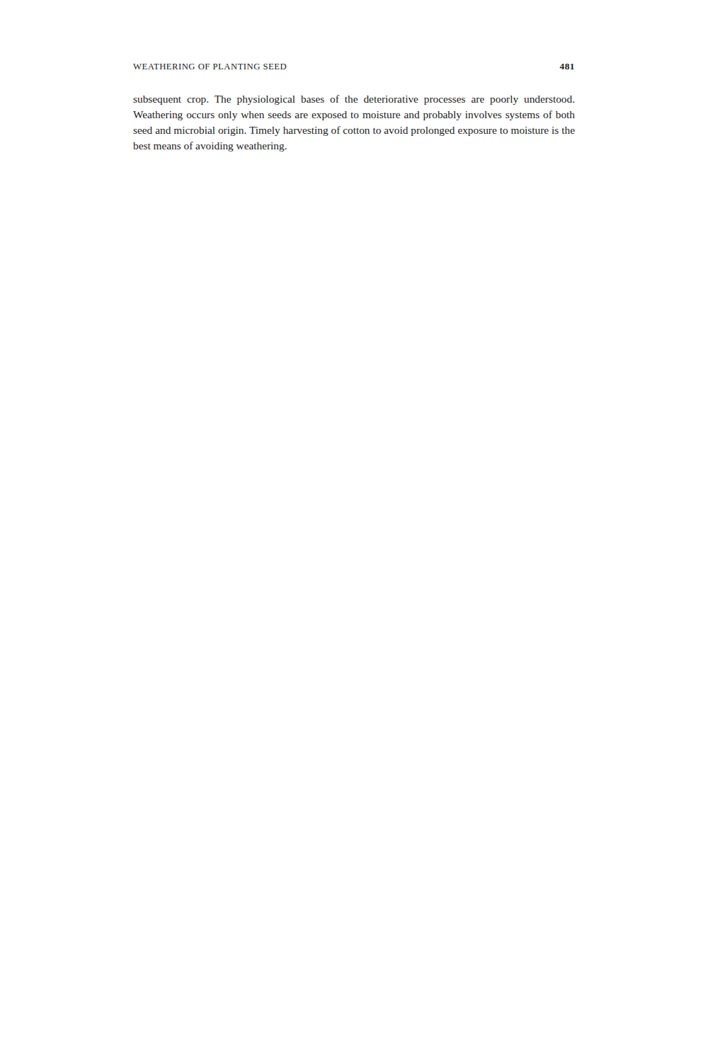Weathering of Planting Seed 481
subsequent crop. The physiological bases of the deteriorative processes are poorly understood. Weathering occurs only when seeds are exposed to moisture and probably involves systems of both seed and microbial origin. Timely harvesting of cotton to avoid prolonged exposure to moisture is the best means of avoiding weathering.